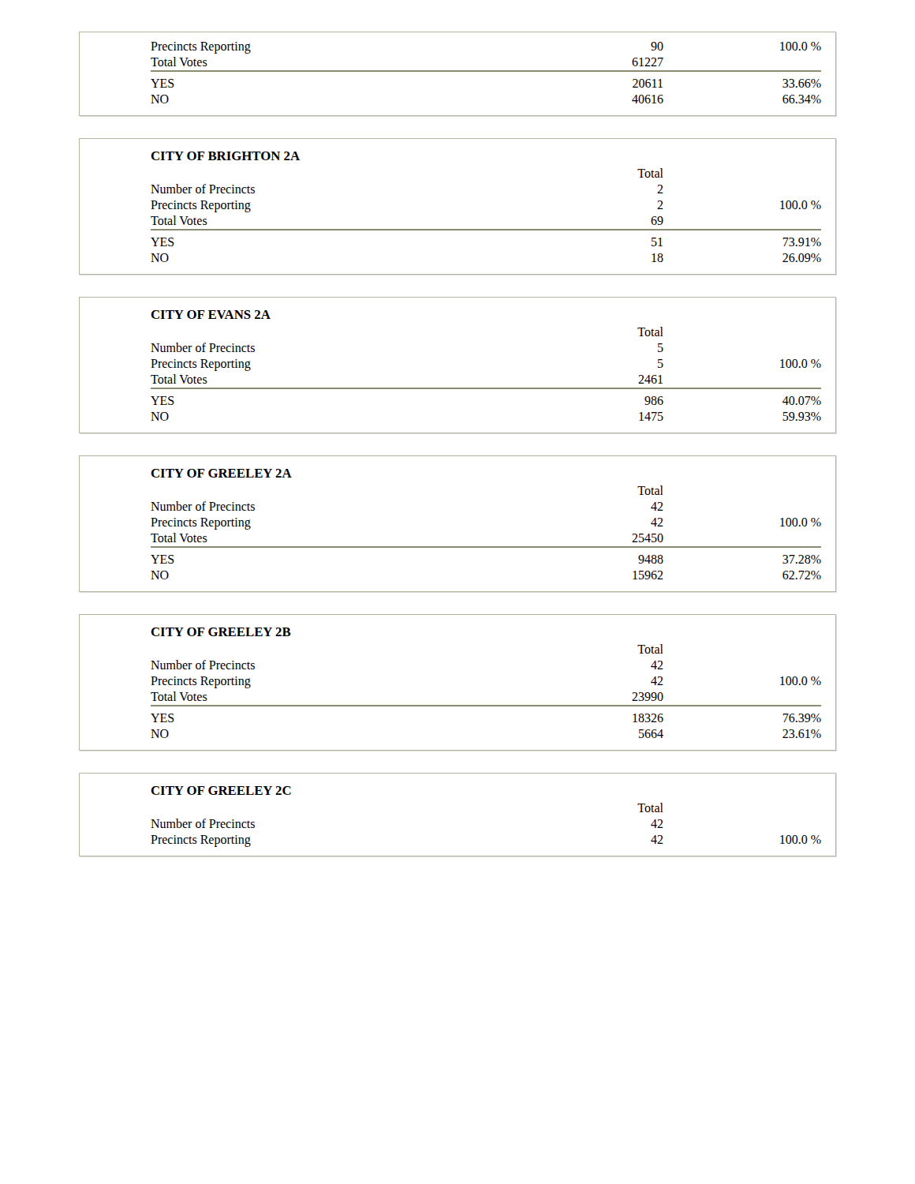| Precincts Reporting | 90 | 100.0 % |
| Total Votes | 61227 | |
| YES | 20611 | 33.66% |
| NO | 40616 | 66.34% |
CITY OF BRIGHTON 2A
| | Total | |
| Number of Precincts | 2 | |
| Precincts Reporting | 2 | 100.0 % |
| Total Votes | 69 | |
| YES | 51 | 73.91% |
| NO | 18 | 26.09% |
CITY OF EVANS 2A
| | Total | |
| Number of Precincts | 5 | |
| Precincts Reporting | 5 | 100.0 % |
| Total Votes | 2461 | |
| YES | 986 | 40.07% |
| NO | 1475 | 59.93% |
CITY OF GREELEY 2A
| | Total | |
| Number of Precincts | 42 | |
| Precincts Reporting | 42 | 100.0 % |
| Total Votes | 25450 | |
| YES | 9488 | 37.28% |
| NO | 15962 | 62.72% |
CITY OF GREELEY 2B
| | Total | |
| Number of Precincts | 42 | |
| Precincts Reporting | 42 | 100.0 % |
| Total Votes | 23990 | |
| YES | 18326 | 76.39% |
| NO | 5664 | 23.61% |
CITY OF GREELEY 2C
| | Total | |
| Number of Precincts | 42 | |
| Precincts Reporting | 42 | 100.0 % |